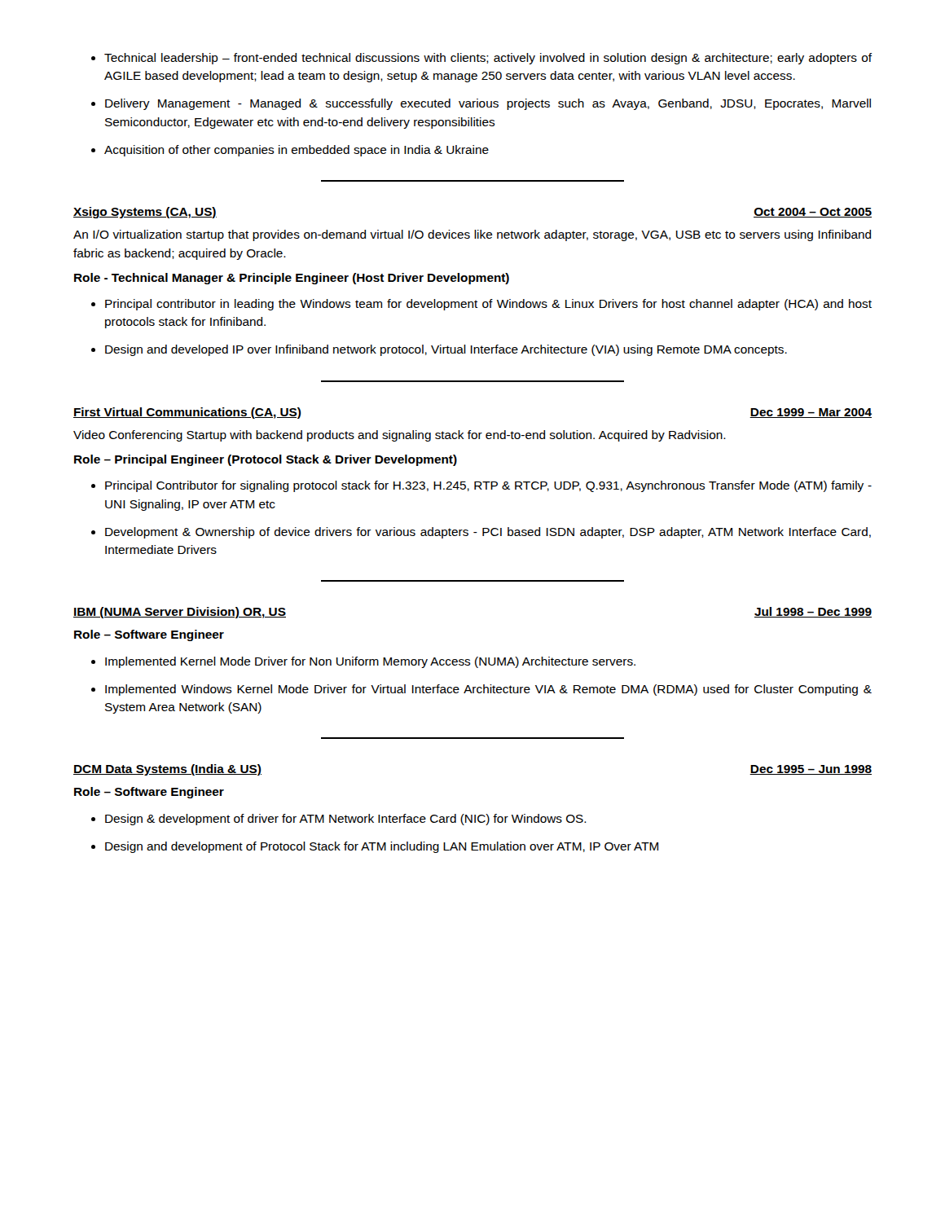Technical leadership – front-ended technical discussions with clients; actively involved in solution design & architecture; early adopters of AGILE based development; lead a team to design, setup & manage 250 servers data center, with various VLAN level access.
Delivery Management - Managed & successfully executed various projects such as Avaya, Genband, JDSU, Epocrates, Marvell Semiconductor, Edgewater etc with end-to-end delivery responsibilities
Acquisition of other companies in embedded space in India & Ukraine
Xsigo Systems (CA, US) Oct 2004 – Oct 2005
An I/O virtualization startup that provides on-demand virtual I/O devices like network adapter, storage, VGA, USB etc to servers using Infiniband fabric as backend; acquired by Oracle.
Role - Technical Manager & Principle Engineer (Host Driver Development)
Principal contributor in leading the Windows team for development of Windows & Linux Drivers for host channel adapter (HCA) and host protocols stack for Infiniband.
Design and developed IP over Infiniband network protocol, Virtual Interface Architecture (VIA) using Remote DMA concepts.
First Virtual Communications (CA, US) Dec 1999 – Mar 2004
Video Conferencing Startup with backend products and signaling stack for end-to-end solution. Acquired by Radvision.
Role – Principal Engineer (Protocol Stack & Driver Development)
Principal Contributor for signaling protocol stack for H.323, H.245, RTP & RTCP, UDP, Q.931, Asynchronous Transfer Mode (ATM) family - UNI Signaling, IP over ATM etc
Development & Ownership of device drivers for various adapters - PCI based ISDN adapter, DSP adapter, ATM Network Interface Card, Intermediate Drivers
IBM (NUMA Server Division) OR, US Jul 1998 – Dec 1999
Role – Software Engineer
Implemented Kernel Mode Driver for Non Uniform Memory Access (NUMA) Architecture servers.
Implemented Windows Kernel Mode Driver for Virtual Interface Architecture VIA & Remote DMA (RDMA) used for Cluster Computing & System Area Network (SAN)
DCM Data Systems (India & US) Dec 1995 – Jun 1998
Role – Software Engineer
Design & development of driver for ATM Network Interface Card (NIC) for Windows OS.
Design and development of Protocol Stack for ATM including LAN Emulation over ATM, IP Over ATM